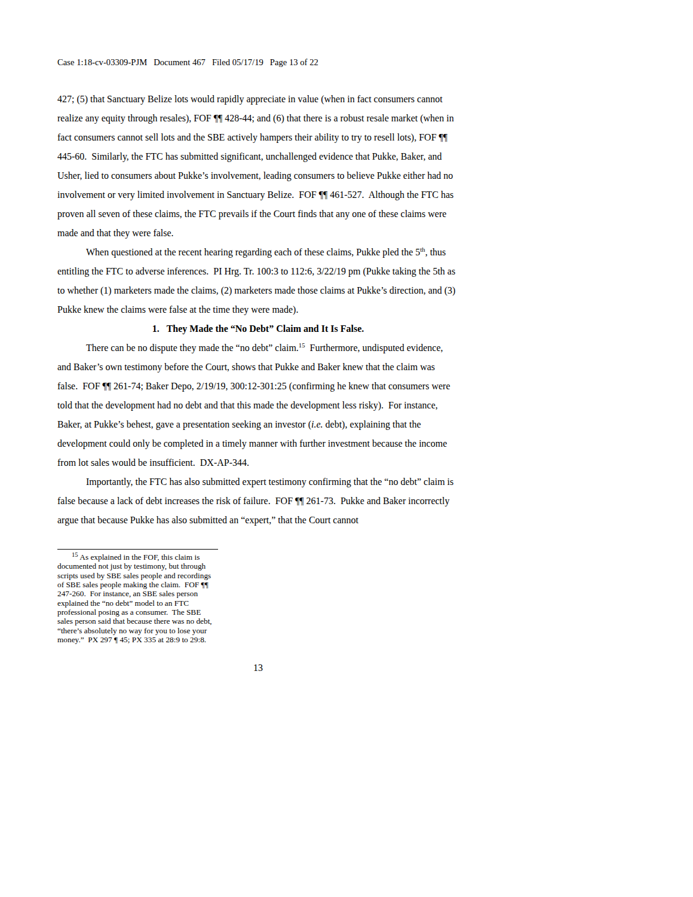Case 1:18-cv-03309-PJM Document 467 Filed 05/17/19 Page 13 of 22
427; (5) that Sanctuary Belize lots would rapidly appreciate in value (when in fact consumers cannot realize any equity through resales), FOF ¶¶ 428-44; and (6) that there is a robust resale market (when in fact consumers cannot sell lots and the SBE actively hampers their ability to try to resell lots), FOF ¶¶ 445-60. Similarly, the FTC has submitted significant, unchallenged evidence that Pukke, Baker, and Usher, lied to consumers about Pukke’s involvement, leading consumers to believe Pukke either had no involvement or very limited involvement in Sanctuary Belize. FOF ¶¶ 461-527. Although the FTC has proven all seven of these claims, the FTC prevails if the Court finds that any one of these claims were made and that they were false.
When questioned at the recent hearing regarding each of these claims, Pukke pled the 5th, thus entitling the FTC to adverse inferences. PI Hrg. Tr. 100:3 to 112:6, 3/22/19 pm (Pukke taking the 5th as to whether (1) marketers made the claims, (2) marketers made those claims at Pukke’s direction, and (3) Pukke knew the claims were false at the time they were made).
1. They Made the “No Debt” Claim and It Is False.
There can be no dispute they made the “no debt” claim.15 Furthermore, undisputed evidence, and Baker’s own testimony before the Court, shows that Pukke and Baker knew that the claim was false. FOF ¶¶ 261-74; Baker Depo, 2/19/19, 300:12-301:25 (confirming he knew that consumers were told that the development had no debt and that this made the development less risky). For instance, Baker, at Pukke’s behest, gave a presentation seeking an investor (i.e. debt), explaining that the development could only be completed in a timely manner with further investment because the income from lot sales would be insufficient. DX-AP-344.
Importantly, the FTC has also submitted expert testimony confirming that the “no debt” claim is false because a lack of debt increases the risk of failure. FOF ¶¶ 261-73. Pukke and Baker incorrectly argue that because Pukke has also submitted an “expert,” that the Court cannot
15 As explained in the FOF, this claim is documented not just by testimony, but through scripts used by SBE sales people and recordings of SBE sales people making the claim. FOF ¶¶ 247-260. For instance, an SBE sales person explained the “no debt” model to an FTC professional posing as a consumer. The SBE sales person said that because there was no debt, “there’s absolutely no way for you to lose your money.” PX 297 ¶ 45; PX 335 at 28:9 to 29:8.
13